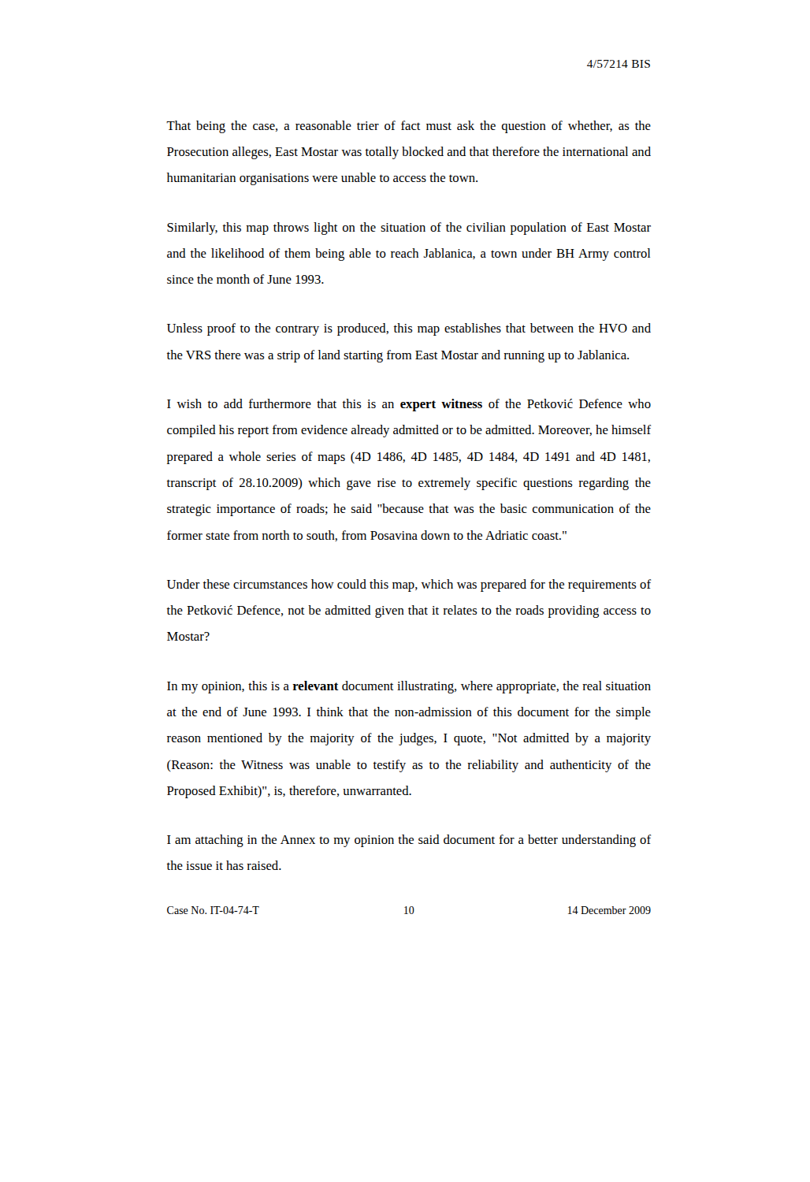4/57214 BIS
That being the case, a reasonable trier of fact must ask the question of whether, as the Prosecution alleges, East Mostar was totally blocked and that therefore the international and humanitarian organisations were unable to access the town.
Similarly, this map throws light on the situation of the civilian population of East Mostar and the likelihood of them being able to reach Jablanica, a town under BH Army control since the month of June 1993.
Unless proof to the contrary is produced, this map establishes that between the HVO and the VRS there was a strip of land starting from East Mostar and running up to Jablanica.
I wish to add furthermore that this is an expert witness of the Petković Defence who compiled his report from evidence already admitted or to be admitted. Moreover, he himself prepared a whole series of maps (4D 1486, 4D 1485, 4D 1484, 4D 1491 and 4D 1481, transcript of 28.10.2009) which gave rise to extremely specific questions regarding the strategic importance of roads; he said "because that was the basic communication of the former state from north to south, from Posavina down to the Adriatic coast."
Under these circumstances how could this map, which was prepared for the requirements of the Petković Defence, not be admitted given that it relates to the roads providing access to Mostar?
In my opinion, this is a relevant document illustrating, where appropriate, the real situation at the end of June 1993. I think that the non-admission of this document for the simple reason mentioned by the majority of the judges, I quote, "Not admitted by a majority (Reason: the Witness was unable to testify as to the reliability and authenticity of the Proposed Exhibit)", is, therefore, unwarranted.
I am attaching in the Annex to my opinion the said document for a better understanding of the issue it has raised.
Case No. IT-04-74-T 10 14 December 2009